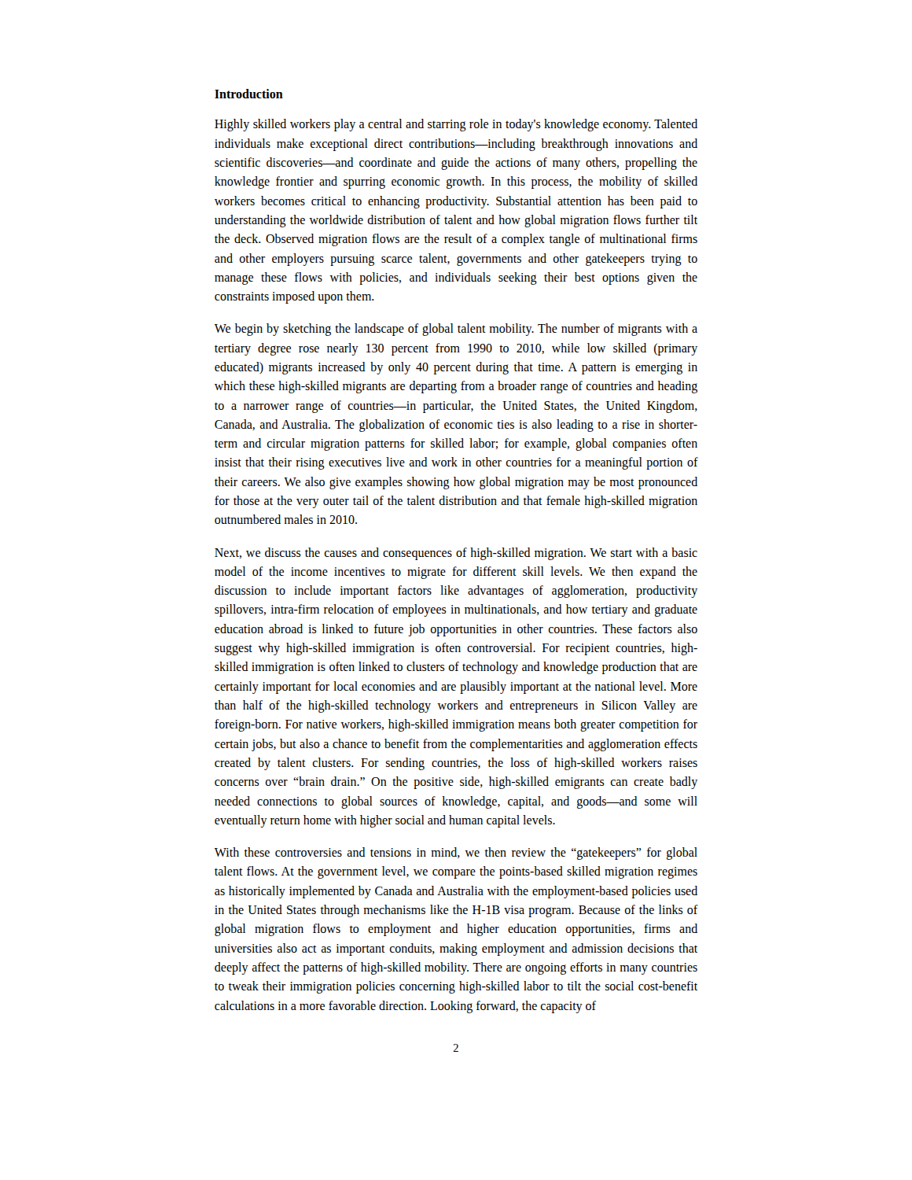Introduction
Highly skilled workers play a central and starring role in today's knowledge economy. Talented individuals make exceptional direct contributions—including breakthrough innovations and scientific discoveries—and coordinate and guide the actions of many others, propelling the knowledge frontier and spurring economic growth. In this process, the mobility of skilled workers becomes critical to enhancing productivity. Substantial attention has been paid to understanding the worldwide distribution of talent and how global migration flows further tilt the deck. Observed migration flows are the result of a complex tangle of multinational firms and other employers pursuing scarce talent, governments and other gatekeepers trying to manage these flows with policies, and individuals seeking their best options given the constraints imposed upon them.
We begin by sketching the landscape of global talent mobility. The number of migrants with a tertiary degree rose nearly 130 percent from 1990 to 2010, while low skilled (primary educated) migrants increased by only 40 percent during that time. A pattern is emerging in which these high-skilled migrants are departing from a broader range of countries and heading to a narrower range of countries—in particular, the United States, the United Kingdom, Canada, and Australia. The globalization of economic ties is also leading to a rise in shorter-term and circular migration patterns for skilled labor; for example, global companies often insist that their rising executives live and work in other countries for a meaningful portion of their careers. We also give examples showing how global migration may be most pronounced for those at the very outer tail of the talent distribution and that female high-skilled migration outnumbered males in 2010.
Next, we discuss the causes and consequences of high-skilled migration. We start with a basic model of the income incentives to migrate for different skill levels. We then expand the discussion to include important factors like advantages of agglomeration, productivity spillovers, intra-firm relocation of employees in multinationals, and how tertiary and graduate education abroad is linked to future job opportunities in other countries. These factors also suggest why high-skilled immigration is often controversial. For recipient countries, high-skilled immigration is often linked to clusters of technology and knowledge production that are certainly important for local economies and are plausibly important at the national level. More than half of the high-skilled technology workers and entrepreneurs in Silicon Valley are foreign-born. For native workers, high-skilled immigration means both greater competition for certain jobs, but also a chance to benefit from the complementarities and agglomeration effects created by talent clusters. For sending countries, the loss of high-skilled workers raises concerns over “brain drain.” On the positive side, high-skilled emigrants can create badly needed connections to global sources of knowledge, capital, and goods—and some will eventually return home with higher social and human capital levels.
With these controversies and tensions in mind, we then review the “gatekeepers” for global talent flows. At the government level, we compare the points-based skilled migration regimes as historically implemented by Canada and Australia with the employment-based policies used in the United States through mechanisms like the H-1B visa program. Because of the links of global migration flows to employment and higher education opportunities, firms and universities also act as important conduits, making employment and admission decisions that deeply affect the patterns of high-skilled mobility. There are ongoing efforts in many countries to tweak their immigration policies concerning high-skilled labor to tilt the social cost-benefit calculations in a more favorable direction. Looking forward, the capacity of
2